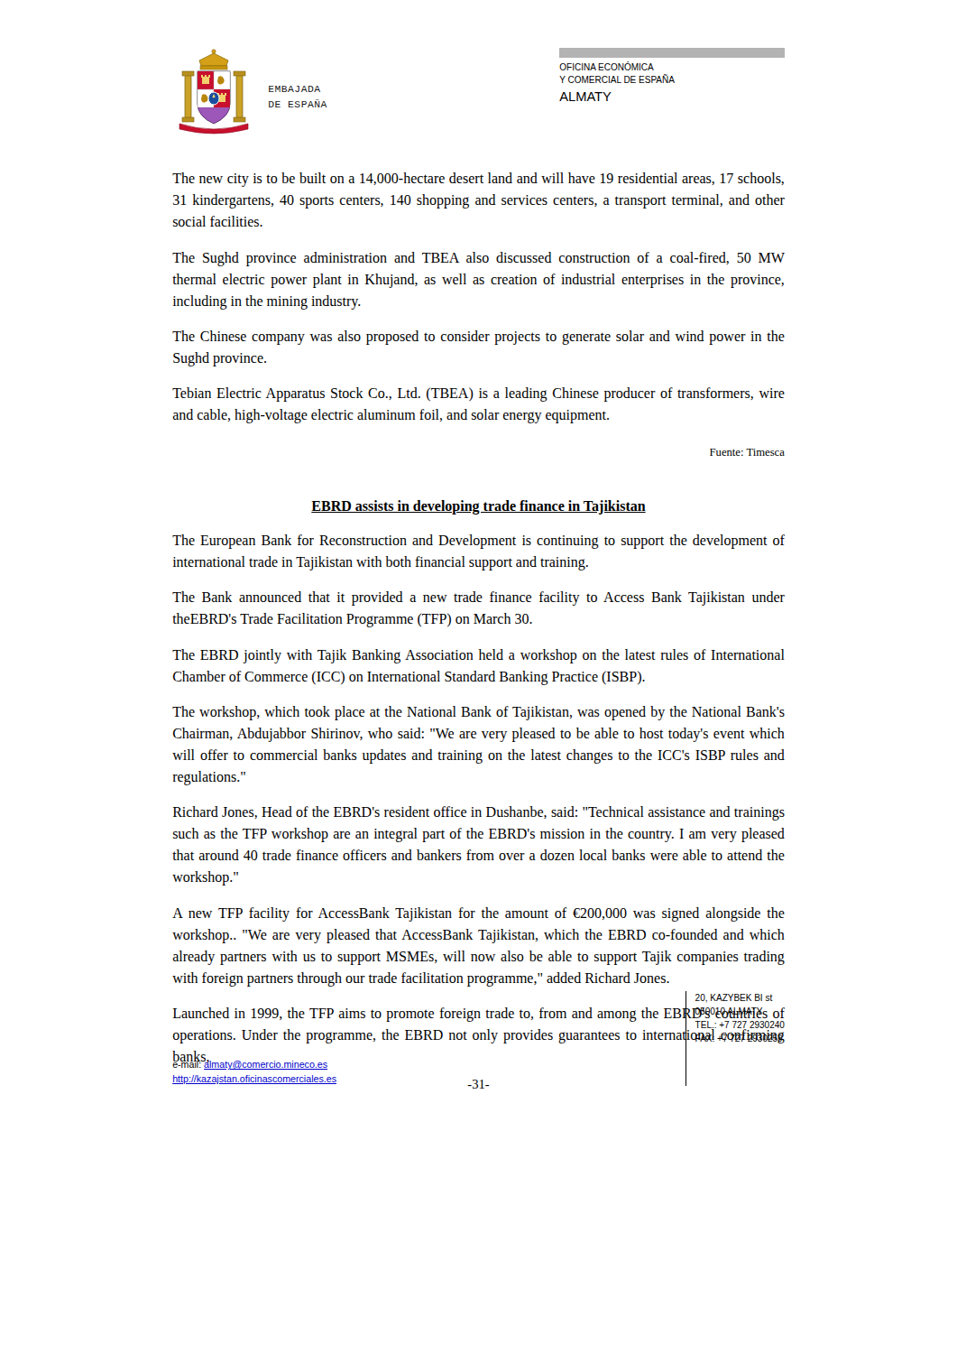EMBAJADA
DE ESPAÑA
OFICINA ECONÓMICA
Y COMERCIAL DE ESPAÑA
ALMATY
The new city is to be built on a 14,000-hectare desert land and will have 19 residential areas, 17 schools, 31 kindergartens, 40 sports centers, 140 shopping and services centers, a transport terminal, and other social facilities.
The Sughd province administration and TBEA also discussed construction of a coal-fired, 50 MW thermal electric power plant in Khujand, as well as creation of industrial enterprises in the province, including in the mining industry.
The Chinese company was also proposed to consider projects to generate solar and wind power in the Sughd province.
Tebian Electric Apparatus Stock Co., Ltd. (TBEA) is a leading Chinese producer of transformers, wire and cable, high-voltage electric aluminum foil, and solar energy equipment.
Fuente: Timesca
EBRD assists in developing trade finance in Tajikistan
The European Bank for Reconstruction and Development is continuing to support the development of international trade in Tajikistan with both financial support and training.
The Bank announced that it provided a new trade finance facility to Access Bank Tajikistan under theEBRD's Trade Facilitation Programme (TFP) on March 30.
The EBRD jointly with Tajik Banking Association held a workshop on the latest rules of International Chamber of Commerce (ICC) on International Standard Banking Practice (ISBP).
The workshop, which took place at the National Bank of Tajikistan, was opened by the National Bank's Chairman, Abdujabbor Shirinov, who said: "We are very pleased to be able to host today's event which will offer to commercial banks updates and training on the latest changes to the ICC's ISBP rules and regulations."
Richard Jones, Head of the EBRD's resident office in Dushanbe, said: "Technical assistance and trainings such as the TFP workshop are an integral part of the EBRD's mission in the country. I am very pleased that around 40 trade finance officers and bankers from over a dozen local banks were able to attend the workshop."
A new TFP facility for AccessBank Tajikistan for the amount of €200,000 was signed alongside the workshop.. "We are very pleased that AccessBank Tajikistan, which the EBRD co-founded and which already partners with us to support MSMEs, will now also be able to support Tajik companies trading with foreign partners through our trade facilitation programme," added Richard Jones.
Launched in 1999, the TFP aims to promote foreign trade to, from and among the EBRD's countries of operations. Under the programme, the EBRD not only provides guarantees to international confirming banks,
e-mail: almaty@comercio.mineco.es
http://kazajstan.oficinascomerciales.es
20, KAZYBEK BI st
050010 ALMATY
TEL.: +7 727 2930240
FAX: +7 727 2930259
-31-